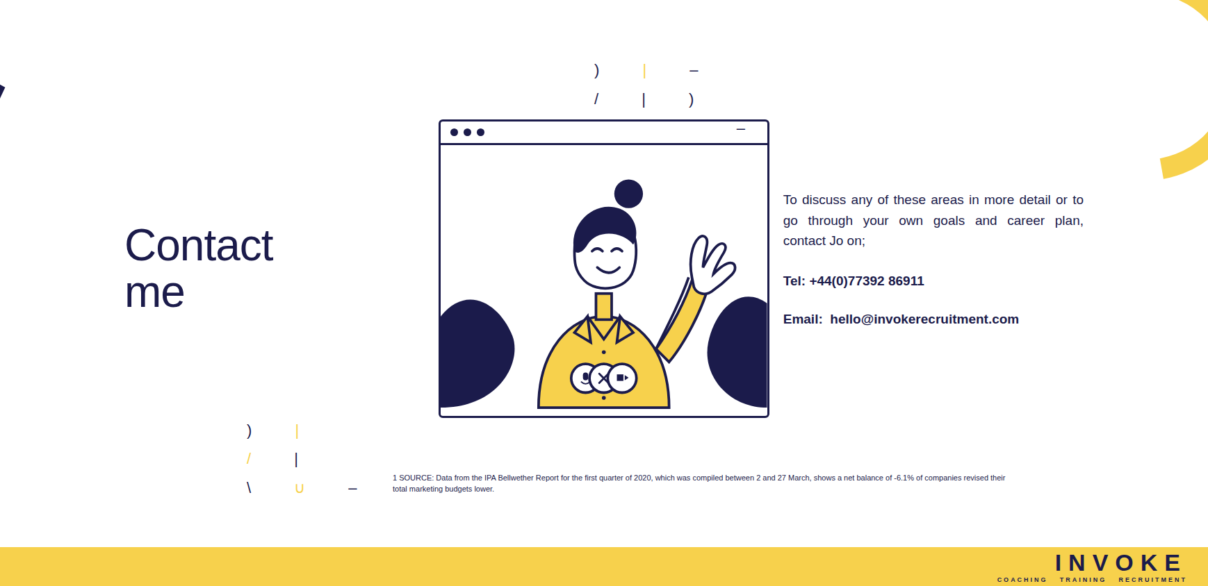) | –
/ | )
–
) |
/ |
\ ∪ –
Contact
me
To discuss any of these areas in more detail or to go through your own goals and career plan, contact Jo on;
Tel: +44(0)77392 86911
Email: hello@invokerecruitment.com
1 SOURCE: Data from the IPA Bellwether Report for the first quarter of 2020, which was compiled between 2 and 27 March, shows a net balance of -6.1% of companies revised their total marketing budgets lower.
©CVC
INVOKE
COACHING • TRAINING • RECRUITMENT